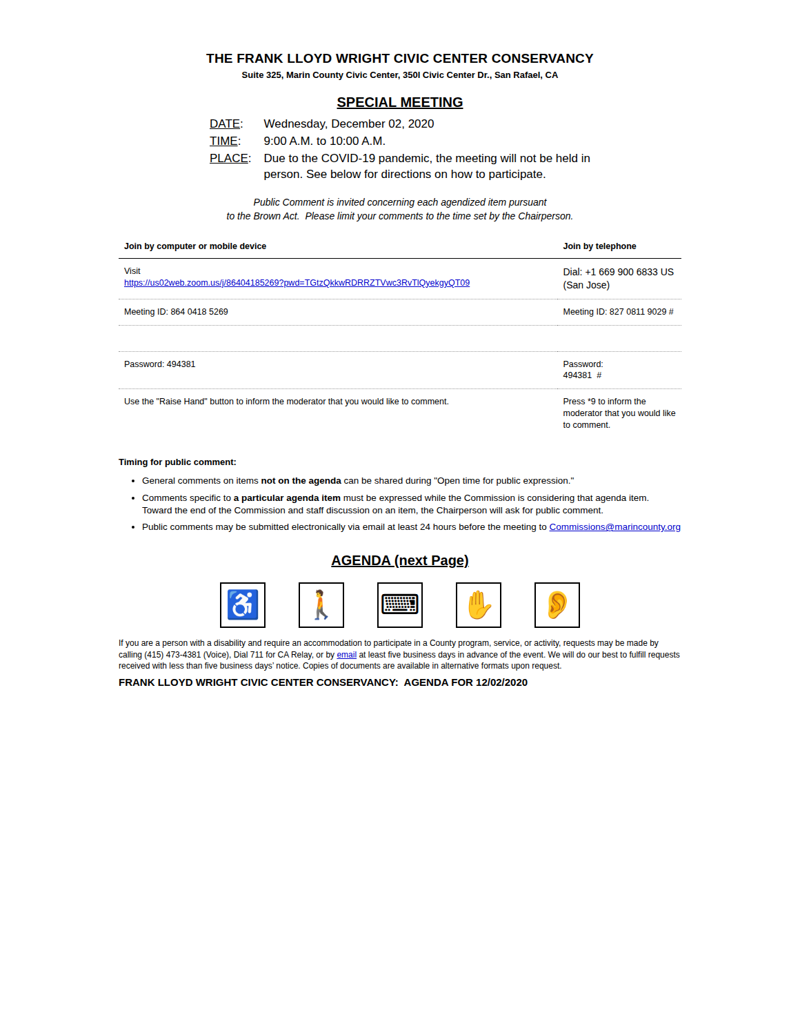THE FRANK LLOYD WRIGHT CIVIC CENTER CONSERVANCY
Suite 325, Marin County Civic Center, 350l Civic Center Dr., San Rafael, CA
SPECIAL MEETING
| DATE : | Wednesday, December 02, 2020 |
| TIME : | 9:00 A.M. to 10:00 A.M. |
| PLACE : | Due to the COVID-19 pandemic, the meeting will not be held in person. See below for directions on how to participate. |
Public Comment is invited concerning each agendized item pursuant
to the Brown Act. Please limit your comments to the time set by the Chairperson.
| Join by computer or mobile device | Join by telephone |
| --- | --- |
| Visit https://us02web.zoom.us/j/86404185269?pwd=TGtzQkkwRDRRZTVwc3RvTlQyekgyQT09 | Dial: +1 669 900 6833 US (San Jose) |
| Meeting ID: 864 0418 5269 | Meeting ID: 827 0811 9029 # |
| Password: 494381 | Password: 494381 # |
| Use the "Raise Hand" button to inform the moderator that you would like to comment. | Press *9 to inform the moderator that you would like to comment. |
Timing for public comment:
General comments on items not on the agenda can be shared during "Open time for public expression."
Comments specific to a particular agenda item must be expressed while the Commission is considering that agenda item. Toward the end of the Commission and staff discussion on an item, the Chairperson will ask for public comment.
Public comments may be submitted electronically via email at least 24 hours before the meeting to Commissions@marincounty.org
AGENDA (next Page)
♿ 🚶 ⌨ ✋✌ 👂
If you are a person with a disability and require an accommodation to participate in a County program, service, or activity, requests may be made by calling (415) 473-4381 (Voice), Dial 711 for CA Relay, or by email at least five business days in advance of the event. We will do our best to fulfill requests received with less than five business days’ notice. Copies of documents are available in alternative formats upon request.
FRANK LLOYD WRIGHT CIVIC CENTER CONSERVANCY: AGENDA FOR 12/02/2020